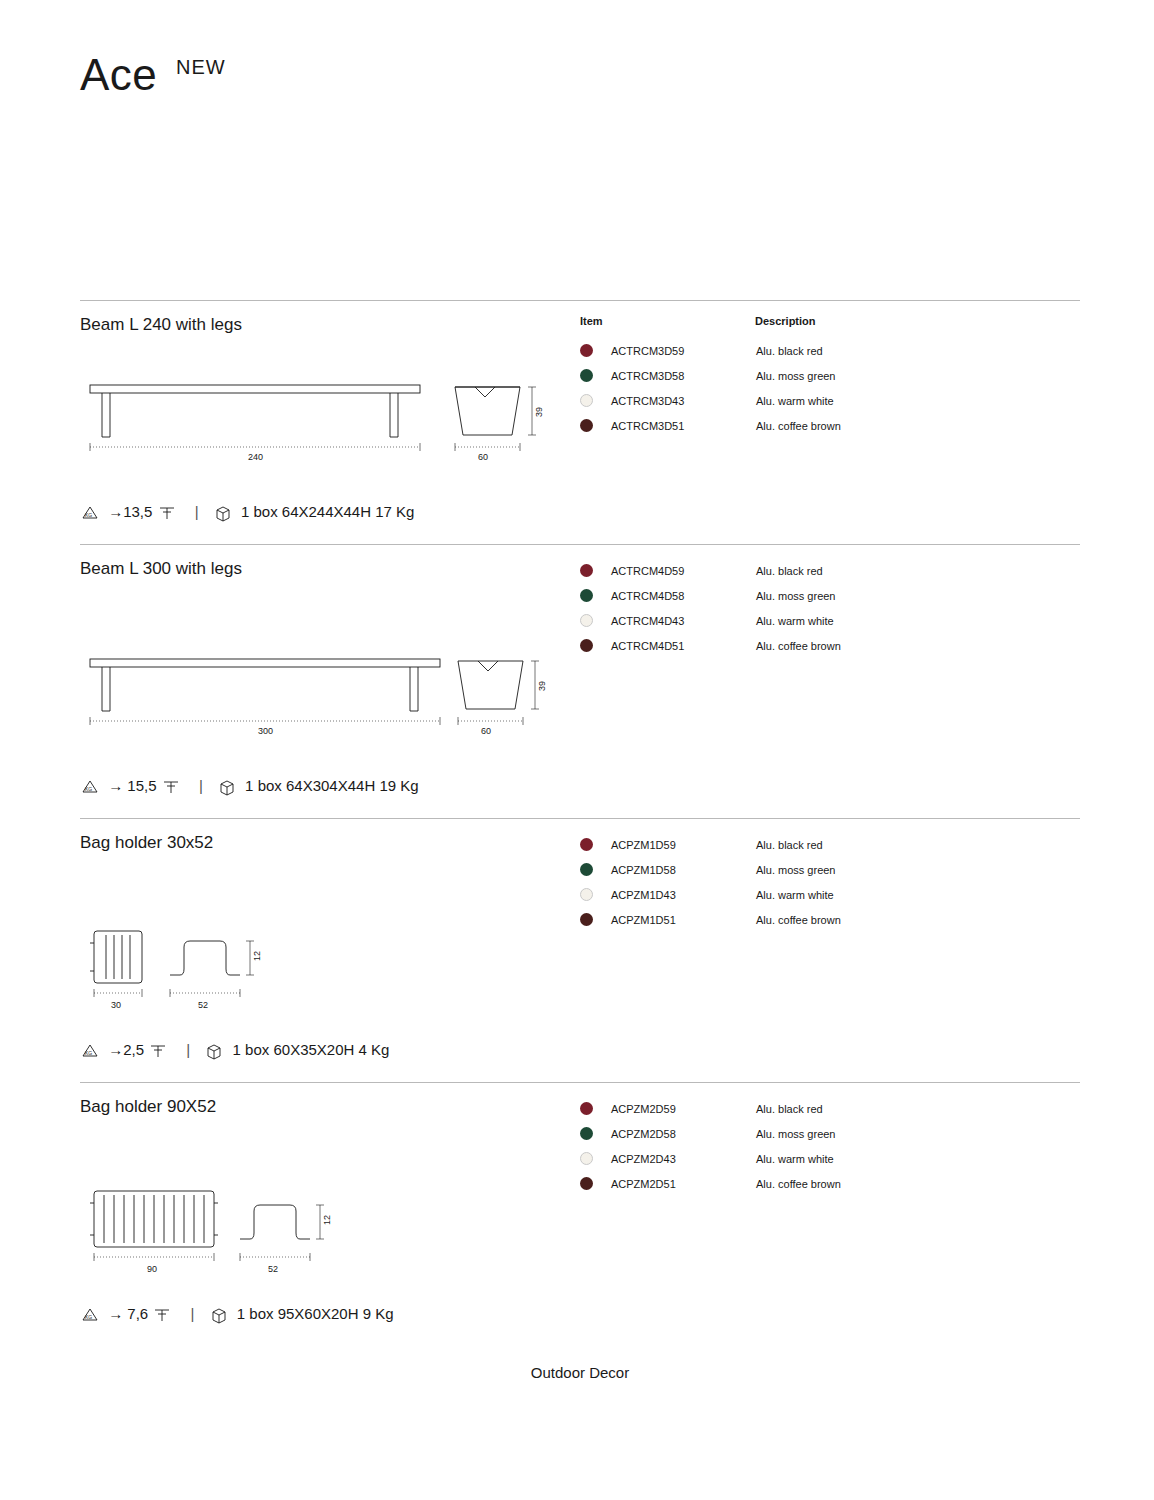Ace NEW
Beam L 240 with legs
Item Description
ACTRCM3D59 Alu. black red
ACTRCM3D58 Alu. moss green
ACTRCM3D43 Alu. warm white
ACTRCM3D51 Alu. coffee brown
240 60 39
KG →13,5 | 1 box 64X244X44H 17 Kg
Beam L 300 with legs
ACTRCM4D59 Alu. black red
ACTRCM4D58 Alu. moss green
ACTRCM4D43 Alu. warm white
ACTRCM4D51 Alu. coffee brown
300 60 39
KG → 15,5 | 1 box 64X304X44H 19 Kg
Bag holder 30x52
ACPZM1D59 Alu. black red
ACPZM1D58 Alu. moss green
ACPZM1D43 Alu. warm white
ACPZM1D51 Alu. coffee brown
30 52 12
KG →2,5 | 1 box 60X35X20H 4 Kg
Bag holder 90X52
ACPZM2D59 Alu. black red
ACPZM2D58 Alu. moss green
ACPZM2D43 Alu. warm white
ACPZM2D51 Alu. coffee brown
90 52 12
KG → 7,6 | 1 box 95X60X20H 9 Kg
Outdoor Decor